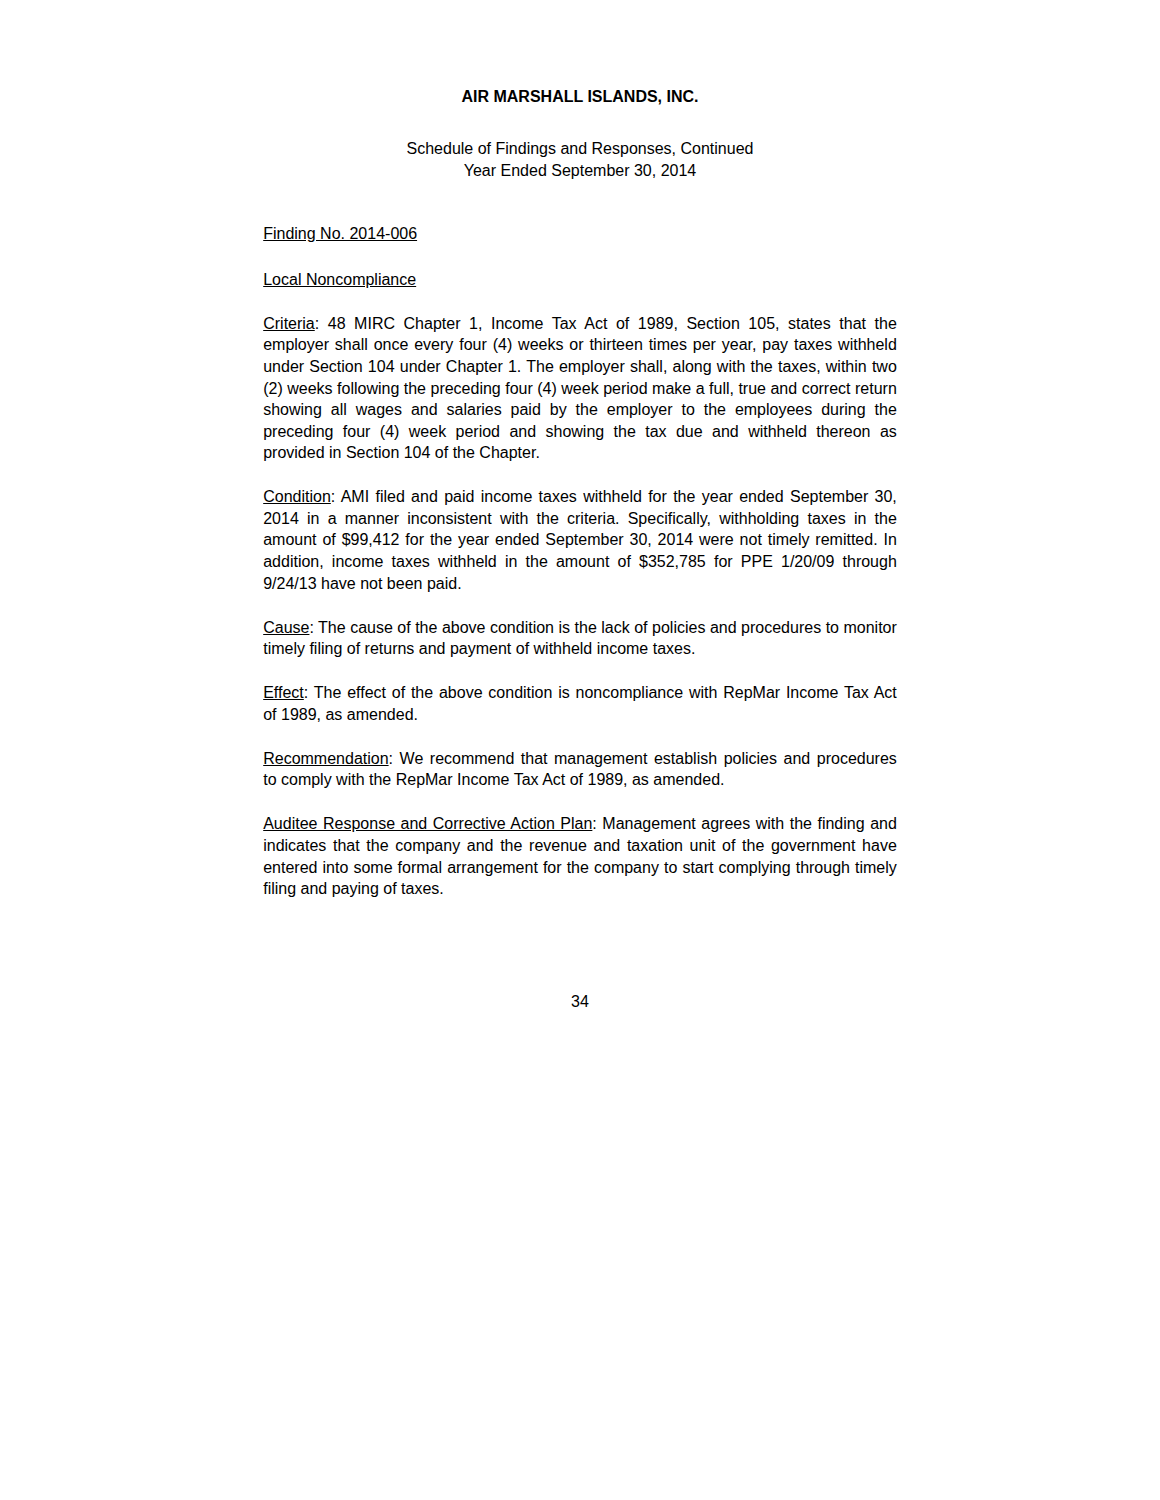AIR MARSHALL ISLANDS, INC.
Schedule of Findings and Responses, Continued
Year Ended September 30, 2014
Finding No. 2014-006
Local Noncompliance
Criteria: 48 MIRC Chapter 1, Income Tax Act of 1989, Section 105, states that the employer shall once every four (4) weeks or thirteen times per year, pay taxes withheld under Section 104 under Chapter 1. The employer shall, along with the taxes, within two (2) weeks following the preceding four (4) week period make a full, true and correct return showing all wages and salaries paid by the employer to the employees during the preceding four (4) week period and showing the tax due and withheld thereon as provided in Section 104 of the Chapter.
Condition: AMI filed and paid income taxes withheld for the year ended September 30, 2014 in a manner inconsistent with the criteria. Specifically, withholding taxes in the amount of $99,412 for the year ended September 30, 2014 were not timely remitted. In addition, income taxes withheld in the amount of $352,785 for PPE 1/20/09 through 9/24/13 have not been paid.
Cause: The cause of the above condition is the lack of policies and procedures to monitor timely filing of returns and payment of withheld income taxes.
Effect: The effect of the above condition is noncompliance with RepMar Income Tax Act of 1989, as amended.
Recommendation: We recommend that management establish policies and procedures to comply with the RepMar Income Tax Act of 1989, as amended.
Auditee Response and Corrective Action Plan: Management agrees with the finding and indicates that the company and the revenue and taxation unit of the government have entered into some formal arrangement for the company to start complying through timely filing and paying of taxes.
34